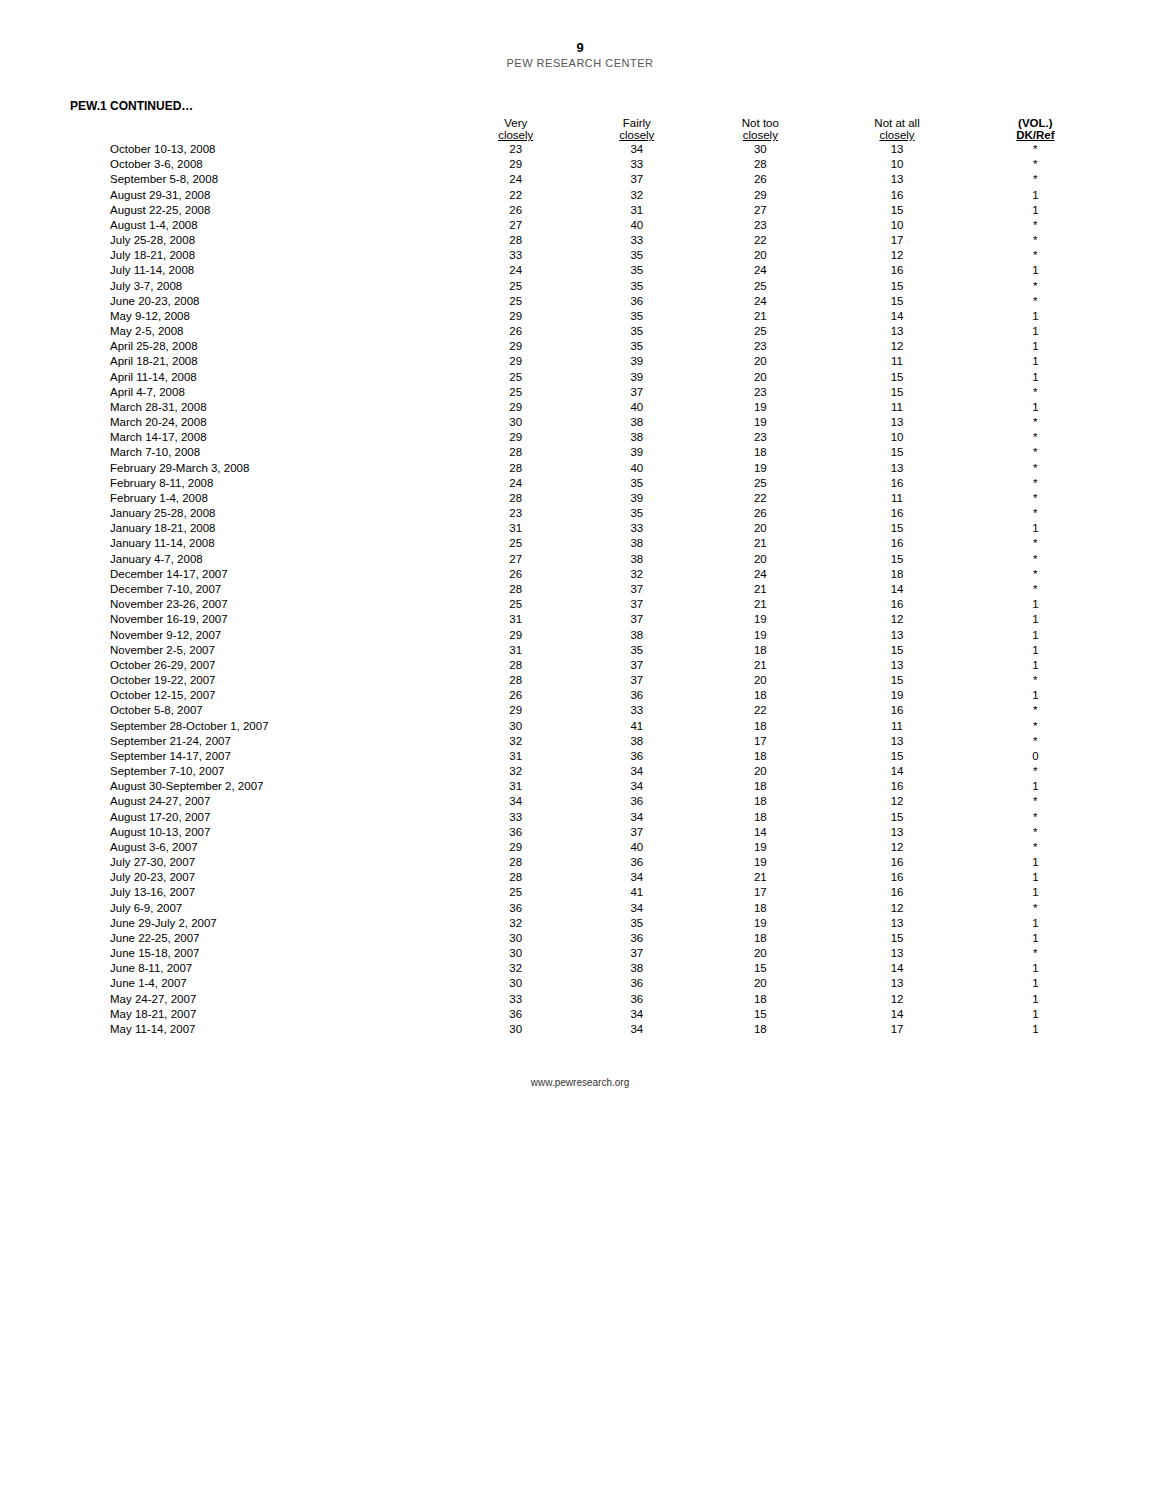9
PEW RESEARCH CENTER
PEW.1 CONTINUED…
| | Very closely | Fairly closely | Not too closely | Not at all closely | (VOL.) DK/Ref |
| --- | --- | --- | --- | --- | --- |
| October 10-13, 2008 | 23 | 34 | 30 | 13 | * |
| October 3-6, 2008 | 29 | 33 | 28 | 10 | * |
| September 5-8, 2008 | 24 | 37 | 26 | 13 | * |
| August 29-31, 2008 | 22 | 32 | 29 | 16 | 1 |
| August 22-25, 2008 | 26 | 31 | 27 | 15 | 1 |
| August 1-4, 2008 | 27 | 40 | 23 | 10 | * |
| July 25-28, 2008 | 28 | 33 | 22 | 17 | * |
| July 18-21, 2008 | 33 | 35 | 20 | 12 | * |
| July 11-14, 2008 | 24 | 35 | 24 | 16 | 1 |
| July 3-7, 2008 | 25 | 35 | 25 | 15 | * |
| June 20-23, 2008 | 25 | 36 | 24 | 15 | * |
| May 9-12, 2008 | 29 | 35 | 21 | 14 | 1 |
| May 2-5, 2008 | 26 | 35 | 25 | 13 | 1 |
| April 25-28, 2008 | 29 | 35 | 23 | 12 | 1 |
| April 18-21, 2008 | 29 | 39 | 20 | 11 | 1 |
| April 11-14, 2008 | 25 | 39 | 20 | 15 | 1 |
| April 4-7, 2008 | 25 | 37 | 23 | 15 | * |
| March 28-31, 2008 | 29 | 40 | 19 | 11 | 1 |
| March 20-24, 2008 | 30 | 38 | 19 | 13 | * |
| March 14-17, 2008 | 29 | 38 | 23 | 10 | * |
| March 7-10, 2008 | 28 | 39 | 18 | 15 | * |
| February 29-March 3, 2008 | 28 | 40 | 19 | 13 | * |
| February 8-11, 2008 | 24 | 35 | 25 | 16 | * |
| February 1-4, 2008 | 28 | 39 | 22 | 11 | * |
| January 25-28, 2008 | 23 | 35 | 26 | 16 | * |
| January 18-21, 2008 | 31 | 33 | 20 | 15 | 1 |
| January 11-14, 2008 | 25 | 38 | 21 | 16 | * |
| January 4-7, 2008 | 27 | 38 | 20 | 15 | * |
| December 14-17, 2007 | 26 | 32 | 24 | 18 | * |
| December 7-10, 2007 | 28 | 37 | 21 | 14 | * |
| November 23-26, 2007 | 25 | 37 | 21 | 16 | 1 |
| November 16-19, 2007 | 31 | 37 | 19 | 12 | 1 |
| November 9-12, 2007 | 29 | 38 | 19 | 13 | 1 |
| November 2-5, 2007 | 31 | 35 | 18 | 15 | 1 |
| October 26-29, 2007 | 28 | 37 | 21 | 13 | 1 |
| October 19-22, 2007 | 28 | 37 | 20 | 15 | * |
| October 12-15, 2007 | 26 | 36 | 18 | 19 | 1 |
| October 5-8, 2007 | 29 | 33 | 22 | 16 | * |
| September 28-October 1, 2007 | 30 | 41 | 18 | 11 | * |
| September 21-24, 2007 | 32 | 38 | 17 | 13 | * |
| September 14-17, 2007 | 31 | 36 | 18 | 15 | 0 |
| September 7-10, 2007 | 32 | 34 | 20 | 14 | * |
| August 30-September 2, 2007 | 31 | 34 | 18 | 16 | 1 |
| August 24-27, 2007 | 34 | 36 | 18 | 12 | * |
| August 17-20, 2007 | 33 | 34 | 18 | 15 | * |
| August 10-13, 2007 | 36 | 37 | 14 | 13 | * |
| August 3-6, 2007 | 29 | 40 | 19 | 12 | * |
| July 27-30, 2007 | 28 | 36 | 19 | 16 | 1 |
| July 20-23, 2007 | 28 | 34 | 21 | 16 | 1 |
| July 13-16, 2007 | 25 | 41 | 17 | 16 | 1 |
| July 6-9, 2007 | 36 | 34 | 18 | 12 | * |
| June 29-July 2, 2007 | 32 | 35 | 19 | 13 | 1 |
| June 22-25, 2007 | 30 | 36 | 18 | 15 | 1 |
| June 15-18, 2007 | 30 | 37 | 20 | 13 | * |
| June 8-11, 2007 | 32 | 38 | 15 | 14 | 1 |
| June 1-4, 2007 | 30 | 36 | 20 | 13 | 1 |
| May 24-27, 2007 | 33 | 36 | 18 | 12 | 1 |
| May 18-21, 2007 | 36 | 34 | 15 | 14 | 1 |
| May 11-14, 2007 | 30 | 34 | 18 | 17 | 1 |
www.pewresearch.org